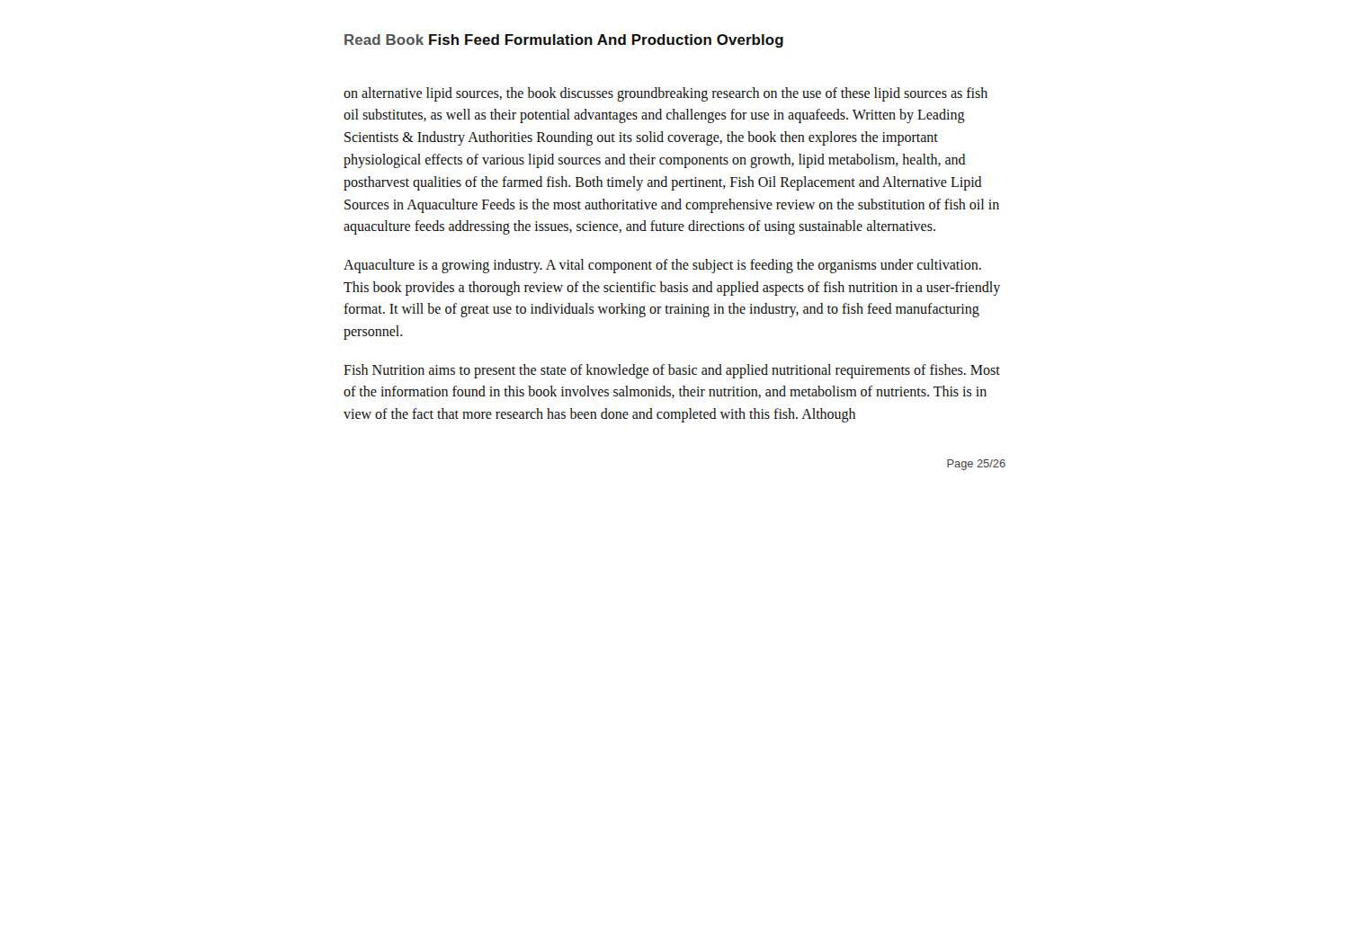Read Book Fish Feed Formulation And Production Overblog
on alternative lipid sources, the book discusses groundbreaking research on the use of these lipid sources as fish oil substitutes, as well as their potential advantages and challenges for use in aquafeeds. Written by Leading Scientists & Industry Authorities Rounding out its solid coverage, the book then explores the important physiological effects of various lipid sources and their components on growth, lipid metabolism, health, and postharvest qualities of the farmed fish. Both timely and pertinent, Fish Oil Replacement and Alternative Lipid Sources in Aquaculture Feeds is the most authoritative and comprehensive review on the substitution of fish oil in aquaculture feeds addressing the issues, science, and future directions of using sustainable alternatives.
Aquaculture is a growing industry. A vital component of the subject is feeding the organisms under cultivation. This book provides a thorough review of the scientific basis and applied aspects of fish nutrition in a user-friendly format. It will be of great use to individuals working or training in the industry, and to fish feed manufacturing personnel.
Fish Nutrition aims to present the state of knowledge of basic and applied nutritional requirements of fishes. Most of the information found in this book involves salmonids, their nutrition, and metabolism of nutrients. This is in view of the fact that more research has been done and completed with this fish. Although
Page 25/26